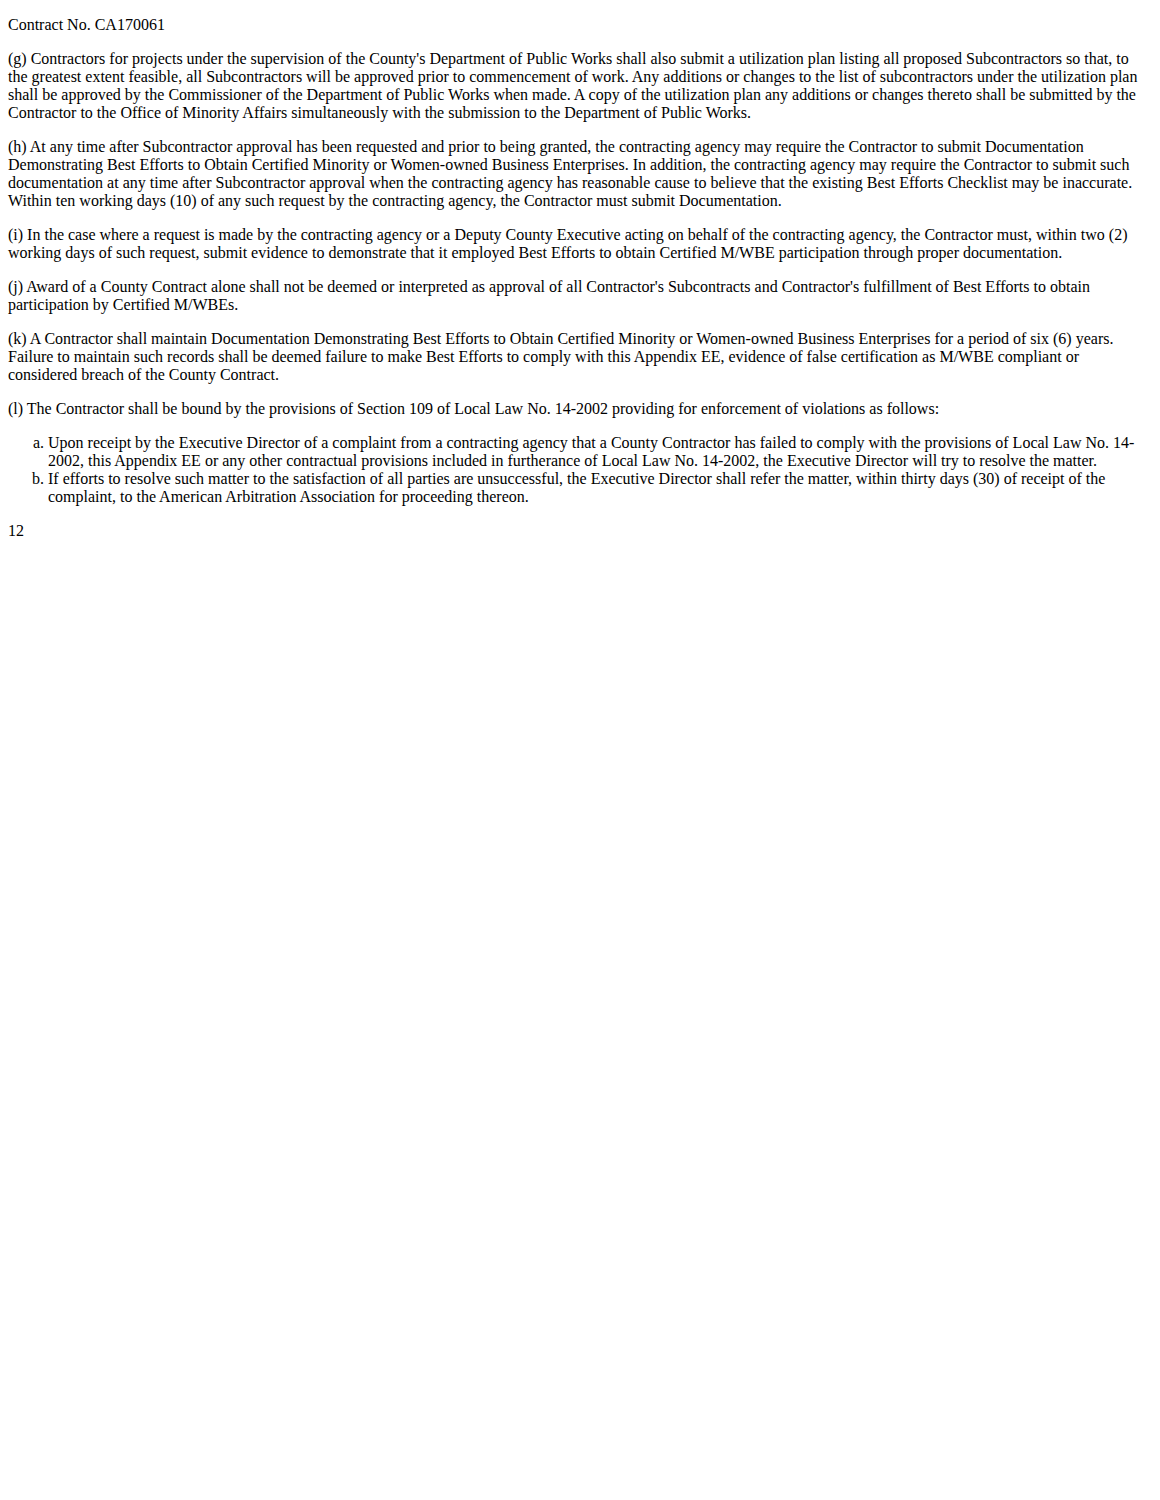Contract No. CA170061
(g) Contractors for projects under the supervision of the County's Department of Public Works shall also submit a utilization plan listing all proposed Subcontractors so that, to the greatest extent feasible, all Subcontractors will be approved prior to commencement of work. Any additions or changes to the list of subcontractors under the utilization plan shall be approved by the Commissioner of the Department of Public Works when made. A copy of the utilization plan any additions or changes thereto shall be submitted by the Contractor to the Office of Minority Affairs simultaneously with the submission to the Department of Public Works.
(h) At any time after Subcontractor approval has been requested and prior to being granted, the contracting agency may require the Contractor to submit Documentation Demonstrating Best Efforts to Obtain Certified Minority or Women-owned Business Enterprises. In addition, the contracting agency may require the Contractor to submit such documentation at any time after Subcontractor approval when the contracting agency has reasonable cause to believe that the existing Best Efforts Checklist may be inaccurate. Within ten working days (10) of any such request by the contracting agency, the Contractor must submit Documentation.
(i) In the case where a request is made by the contracting agency or a Deputy County Executive acting on behalf of the contracting agency, the Contractor must, within two (2) working days of such request, submit evidence to demonstrate that it employed Best Efforts to obtain Certified M/WBE participation through proper documentation.
(j) Award of a County Contract alone shall not be deemed or interpreted as approval of all Contractor's Subcontracts and Contractor's fulfillment of Best Efforts to obtain participation by Certified M/WBEs.
(k) A Contractor shall maintain Documentation Demonstrating Best Efforts to Obtain Certified Minority or Women-owned Business Enterprises for a period of six (6) years. Failure to maintain such records shall be deemed failure to make Best Efforts to comply with this Appendix EE, evidence of false certification as M/WBE compliant or considered breach of the County Contract.
(l) The Contractor shall be bound by the provisions of Section 109 of Local Law No. 14-2002 providing for enforcement of violations as follows:
Upon receipt by the Executive Director of a complaint from a contracting agency that a County Contractor has failed to comply with the provisions of Local Law No. 14-2002, this Appendix EE or any other contractual provisions included in furtherance of Local Law No. 14-2002, the Executive Director will try to resolve the matter.
If efforts to resolve such matter to the satisfaction of all parties are unsuccessful, the Executive Director shall refer the matter, within thirty days (30) of receipt of the complaint, to the American Arbitration Association for proceeding thereon.
12